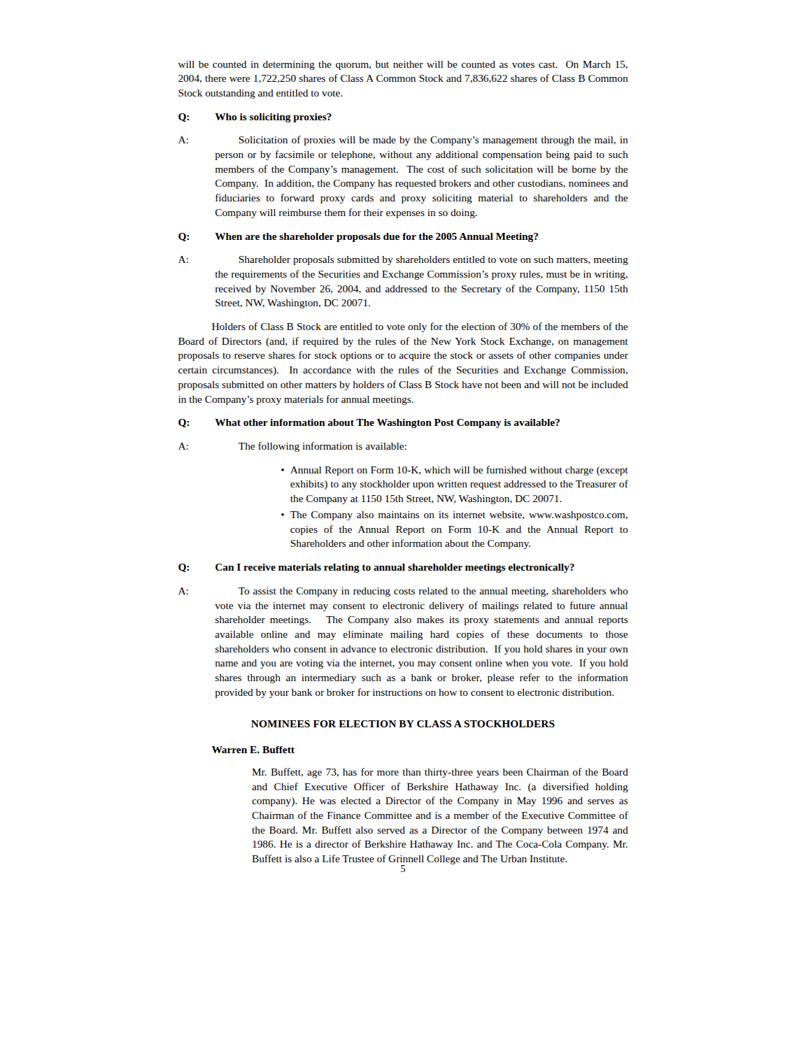will be counted in determining the quorum, but neither will be counted as votes cast. On March 15, 2004, there were 1,722,250 shares of Class A Common Stock and 7,836,622 shares of Class B Common Stock outstanding and entitled to vote.
Q:
Who is soliciting proxies?
A:
Solicitation of proxies will be made by the Company’s management through the mail, in person or by facsimile or telephone, without any additional compensation being paid to such members of the Company’s management. The cost of such solicitation will be borne by the Company. In addition, the Company has requested brokers and other custodians, nominees and fiduciaries to forward proxy cards and proxy soliciting material to shareholders and the Company will reimburse them for their expenses in so doing.
Q:
When are the shareholder proposals due for the 2005 Annual Meeting?
A:
Shareholder proposals submitted by shareholders entitled to vote on such matters, meeting the requirements of the Securities and Exchange Commission’s proxy rules, must be in writing, received by November 26, 2004, and addressed to the Secretary of the Company, 1150 15th Street, NW, Washington, DC 20071.
Holders of Class B Stock are entitled to vote only for the election of 30% of the members of the Board of Directors (and, if required by the rules of the New York Stock Exchange, on management proposals to reserve shares for stock options or to acquire the stock or assets of other companies under certain circumstances). In accordance with the rules of the Securities and Exchange Commission, proposals submitted on other matters by holders of Class B Stock have not been and will not be included in the Company’s proxy materials for annual meetings.
Q:
What other information about The Washington Post Company is available?
A:
The following information is available:
Annual Report on Form 10-K, which will be furnished without charge (except exhibits) to any stockholder upon written request addressed to the Treasurer of the Company at 1150 15th Street, NW, Washington, DC 20071.
The Company also maintains on its internet website, www.washpostco.com, copies of the Annual Report on Form 10-K and the Annual Report to Shareholders and other information about the Company.
Q:
Can I receive materials relating to annual shareholder meetings electronically?
A:
To assist the Company in reducing costs related to the annual meeting, shareholders who vote via the internet may consent to electronic delivery of mailings related to future annual shareholder meetings. The Company also makes its proxy statements and annual reports available online and may eliminate mailing hard copies of these documents to those shareholders who consent in advance to electronic distribution. If you hold shares in your own name and you are voting via the internet, you may consent online when you vote. If you hold shares through an intermediary such as a bank or broker, please refer to the information provided by your bank or broker for instructions on how to consent to electronic distribution.
NOMINEES FOR ELECTION BY CLASS A STOCKHOLDERS
Warren E. Buffett
Mr. Buffett, age 73, has for more than thirty-three years been Chairman of the Board and Chief Executive Officer of Berkshire Hathaway Inc. (a diversified holding company). He was elected a Director of the Company in May 1996 and serves as Chairman of the Finance Committee and is a member of the Executive Committee of the Board. Mr. Buffett also served as a Director of the Company between 1974 and 1986. He is a director of Berkshire Hathaway Inc. and The Coca-Cola Company. Mr. Buffett is also a Life Trustee of Grinnell College and The Urban Institute.
5